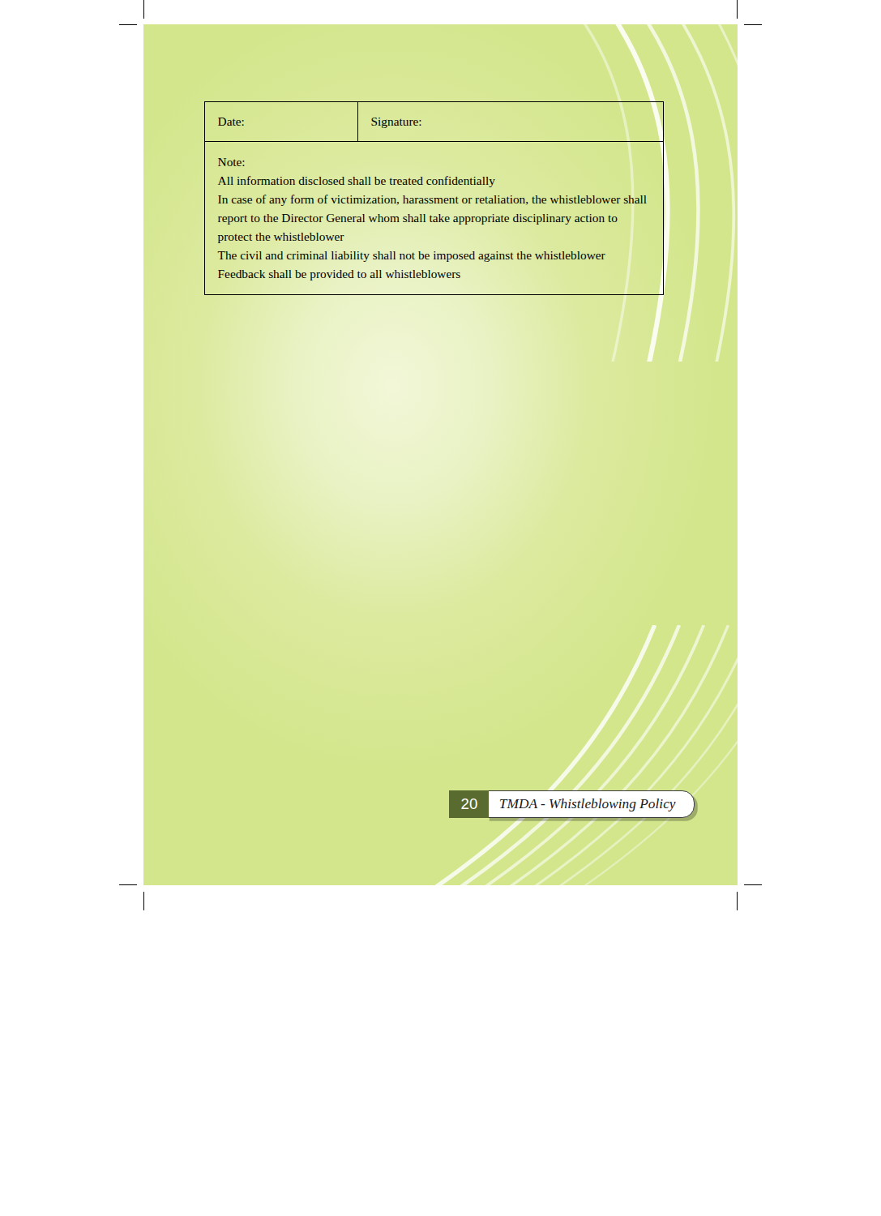| Date: | Signature: |
| Note: All information disclosed shall be treated confidentially In case of any form of victimization, harassment or retaliation, the whistleblower shall report to the Director General whom shall take appropriate disciplinary action to protect the whistleblower The civil and criminal liability shall not be imposed against the whistleblower Feedback shall be provided to all whistleblowers |
20
TMDA - Whistleblowing Policy